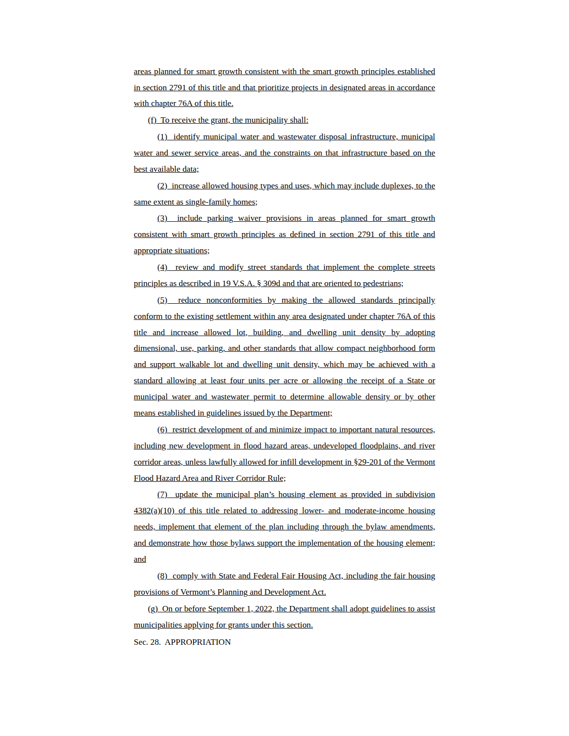areas planned for smart growth consistent with the smart growth principles established in section 2791 of this title and that prioritize projects in designated areas in accordance with chapter 76A of this title.
(f) To receive the grant, the municipality shall:
(1) identify municipal water and wastewater disposal infrastructure, municipal water and sewer service areas, and the constraints on that infrastructure based on the best available data;
(2) increase allowed housing types and uses, which may include duplexes, to the same extent as single-family homes;
(3) include parking waiver provisions in areas planned for smart growth consistent with smart growth principles as defined in section 2791 of this title and appropriate situations;
(4) review and modify street standards that implement the complete streets principles as described in 19 V.S.A. § 309d and that are oriented to pedestrians;
(5) reduce nonconformities by making the allowed standards principally conform to the existing settlement within any area designated under chapter 76A of this title and increase allowed lot, building, and dwelling unit density by adopting dimensional, use, parking, and other standards that allow compact neighborhood form and support walkable lot and dwelling unit density, which may be achieved with a standard allowing at least four units per acre or allowing the receipt of a State or municipal water and wastewater permit to determine allowable density or by other means established in guidelines issued by the Department;
(6) restrict development of and minimize impact to important natural resources, including new development in flood hazard areas, undeveloped floodplains, and river corridor areas, unless lawfully allowed for infill development in §29-201 of the Vermont Flood Hazard Area and River Corridor Rule;
(7) update the municipal plan’s housing element as provided in subdivision 4382(a)(10) of this title related to addressing lower- and moderate-income housing needs, implement that element of the plan including through the bylaw amendments, and demonstrate how those bylaws support the implementation of the housing element; and
(8) comply with State and Federal Fair Housing Act, including the fair housing provisions of Vermont’s Planning and Development Act.
(g) On or before September 1, 2022, the Department shall adopt guidelines to assist municipalities applying for grants under this section.
Sec. 28. APPROPRIATION